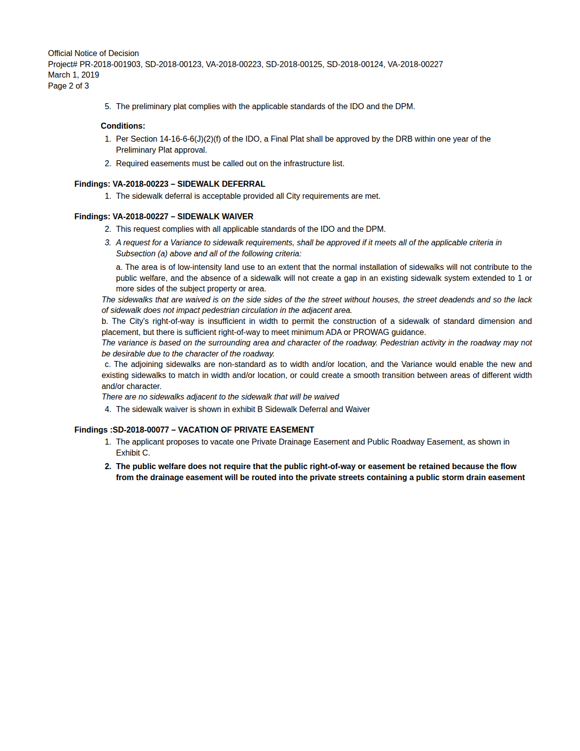Official Notice of Decision
Project# PR-2018-001903, SD-2018-00123, VA-2018-00223, SD-2018-00125, SD-2018-00124, VA-2018-00227
March 1, 2019
Page 2 of 3
The preliminary plat complies with the applicable standards of the IDO and the DPM.
Conditions:
Per Section 14-16-6-6(J)(2)(f) of the IDO, a Final Plat shall be approved by the DRB within one year of the Preliminary Plat approval.
Required easements must be called out on the infrastructure list.
Findings: VA-2018-00223 – SIDEWALK DEFERRAL
The sidewalk deferral is acceptable provided all City requirements are met.
Findings: VA-2018-00227 – SIDEWALK WAIVER
This request complies with all applicable standards of the IDO and the DPM.
A request for a Variance to sidewalk requirements, shall be approved if it meets all of the applicable criteria in Subsection (a) above and all of the following criteria:
a. The area is of low-intensity land use to an extent that the normal installation of sidewalks will not contribute to the public welfare, and the absence of a sidewalk will not create a gap in an existing sidewalk system extended to 1 or more sides of the subject property or area.
The sidewalks that are waived is on the side sides of the the street without houses, the street deadends and so the lack of sidewalk does not impact pedestrian circulation in the adjacent area.
b. The City's right-of-way is insufficient in width to permit the construction of a sidewalk of standard dimension and placement, but there is sufficient right-of-way to meet minimum ADA or PROWAG guidance.
The variance is based on the surrounding area and character of the roadway. Pedestrian activity in the roadway may not be desirable due to the character of the roadway.
c. The adjoining sidewalks are non-standard as to width and/or location, and the Variance would enable the new and existing sidewalks to match in width and/or location, or could create a smooth transition between areas of different width and/or character.
There are no sidewalks adjacent to the sidewalk that will be waived
The sidewalk waiver is shown in exhibit B Sidewalk Deferral and Waiver
Findings :SD-2018-00077 – VACATION OF PRIVATE EASEMENT
The applicant proposes to vacate one Private Drainage Easement and Public Roadway Easement, as shown in Exhibit C.
The public welfare does not require that the public right-of-way or easement be retained because the flow from the drainage easement will be routed into the private streets containing a public storm drain easement